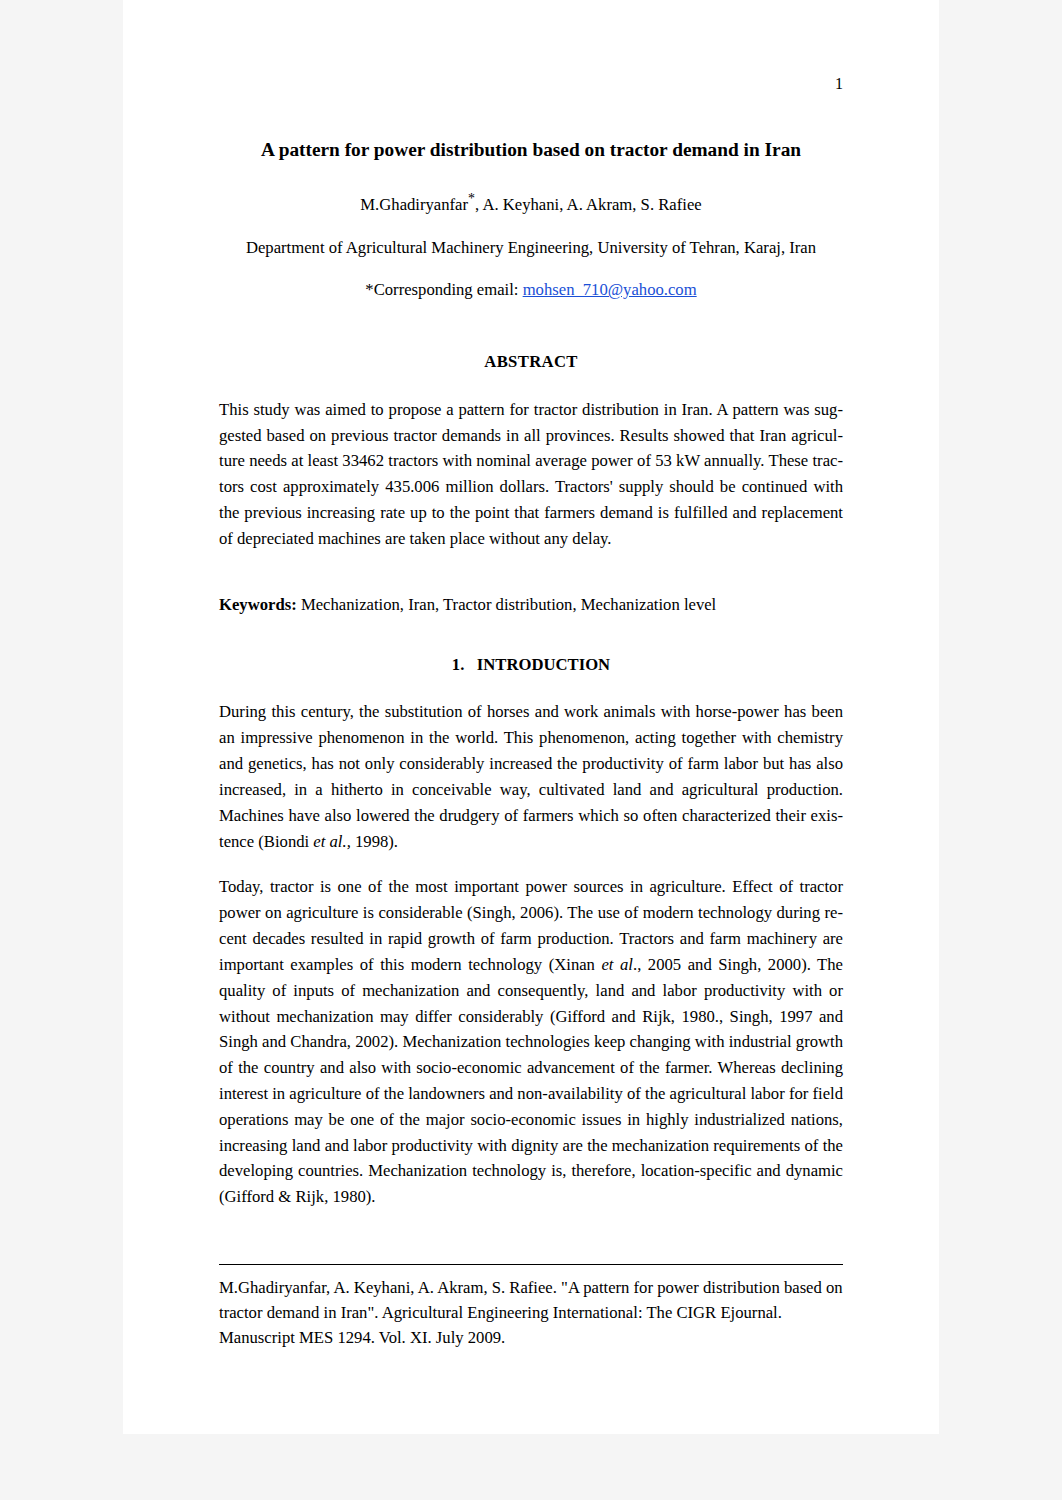1
A pattern for power distribution based on tractor demand in Iran
M.Ghadiryanfar*, A. Keyhani, A. Akram, S. Rafiee
Department of Agricultural Machinery Engineering, University of Tehran, Karaj, Iran
*Corresponding email: mohsen_710@yahoo.com
ABSTRACT
This study was aimed to propose a pattern for tractor distribution in Iran. A pattern was suggested based on previous tractor demands in all provinces. Results showed that Iran agriculture needs at least 33462 tractors with nominal average power of 53 kW annually. These tractors cost approximately 435.006 million dollars. Tractors' supply should be continued with the previous increasing rate up to the point that farmers demand is fulfilled and replacement of depreciated machines are taken place without any delay.
Keywords: Mechanization, Iran, Tractor distribution, Mechanization level
1. INTRODUCTION
During this century, the substitution of horses and work animals with horse-power has been an impressive phenomenon in the world. This phenomenon, acting together with chemistry and genetics, has not only considerably increased the productivity of farm labor but has also increased, in a hitherto in conceivable way, cultivated land and agricultural production. Machines have also lowered the drudgery of farmers which so often characterized their existence (Biondi et al., 1998).
Today, tractor is one of the most important power sources in agriculture. Effect of tractor power on agriculture is considerable (Singh, 2006). The use of modern technology during recent decades resulted in rapid growth of farm production. Tractors and farm machinery are important examples of this modern technology (Xinan et al., 2005 and Singh, 2000). The quality of inputs of mechanization and consequently, land and labor productivity with or without mechanization may differ considerably (Gifford and Rijk, 1980., Singh, 1997 and Singh and Chandra, 2002). Mechanization technologies keep changing with industrial growth of the country and also with socio-economic advancement of the farmer. Whereas declining interest in agriculture of the landowners and non-availability of the agricultural labor for field operations may be one of the major socio-economic issues in highly industrialized nations, increasing land and labor productivity with dignity are the mechanization requirements of the developing countries. Mechanization technology is, therefore, location-specific and dynamic (Gifford & Rijk, 1980).
M.Ghadiryanfar, A. Keyhani, A. Akram, S. Rafiee. "A pattern for power distribution based on tractor demand in Iran". Agricultural Engineering International: The CIGR Ejournal. Manuscript MES 1294. Vol. XI. July 2009.